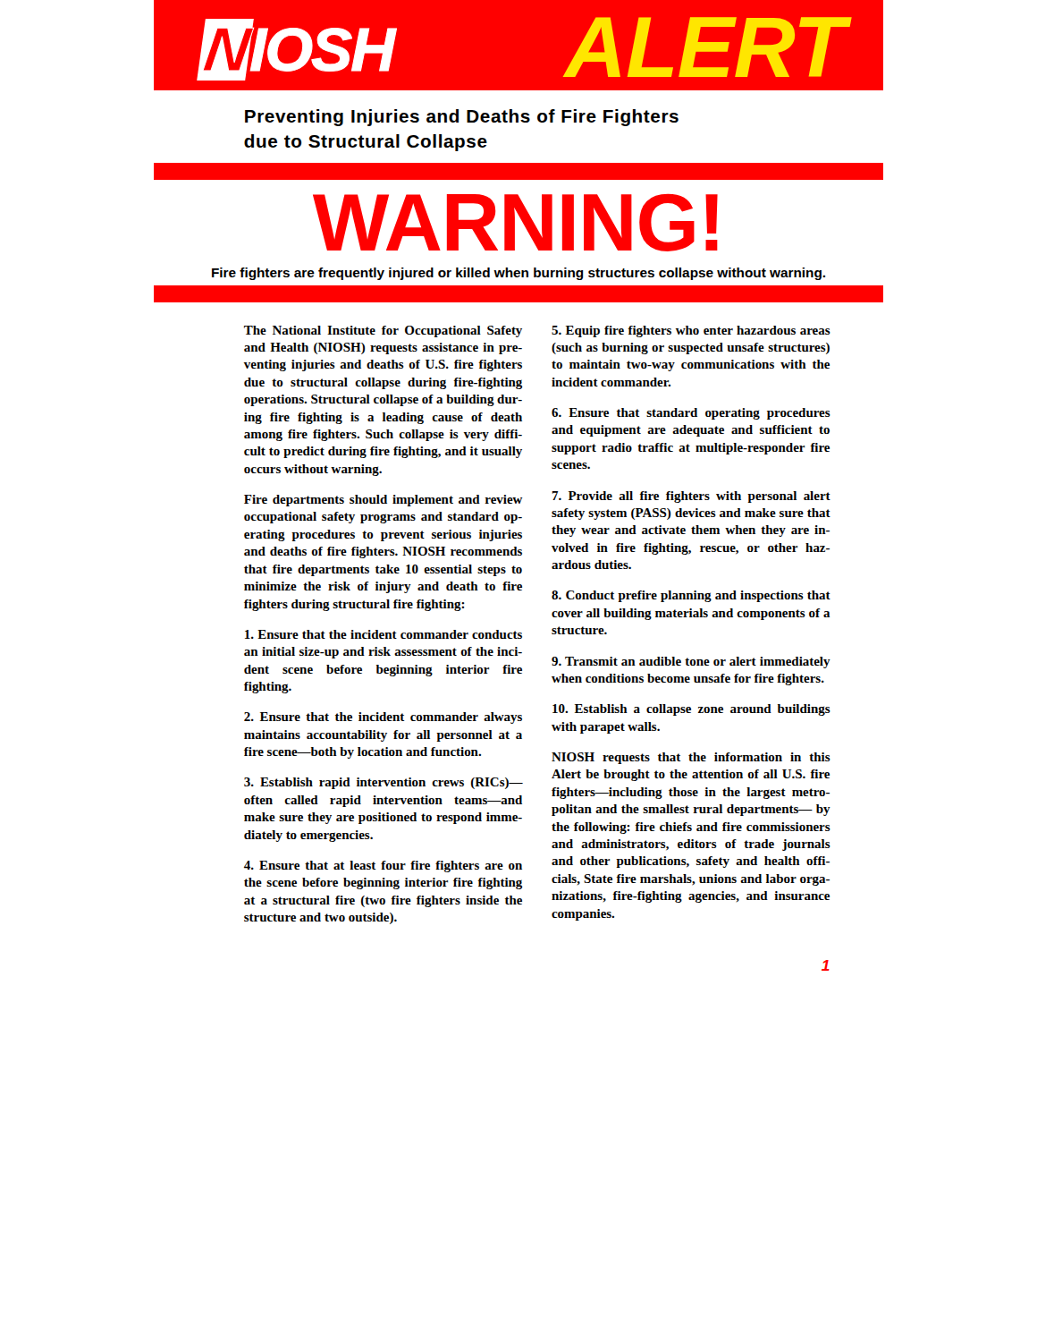NIOSH
ALERT
Preventing Injuries and Deaths of Fire Fighters
due to Structural Collapse
WARNING!
Fire fighters are frequently injured or killed when burning structures collapse without warning.
The National Institute for Occupational Safety and Health (NIOSH) requests assistance in preventing injuries and deaths of U.S. fire fighters due to structural collapse during fire-fighting operations. Structural collapse of a building during fire fighting is a leading cause of death among fire fighters. Such collapse is very difficult to predict during fire fighting, and it usually occurs without warning.
Fire departments should implement and review occupational safety programs and standard operating procedures to prevent serious injuries and deaths of fire fighters. NIOSH recommends that fire departments take 10 essential steps to minimize the risk of injury and death to fire fighters during structural fire fighting:
1. Ensure that the incident commander conducts an initial size-up and risk assessment of the incident scene before beginning interior fire fighting.
2. Ensure that the incident commander always maintains accountability for all personnel at a fire scene—both by location and function.
3. Establish rapid intervention crews (RICs)—often called rapid intervention teams—and make sure they are positioned to respond immediately to emergencies.
4. Ensure that at least four fire fighters are on the scene before beginning interior fire fighting at a structural fire (two fire fighters inside the structure and two outside).
5. Equip fire fighters who enter hazardous areas (such as burning or suspected unsafe structures) to maintain two-way communications with the incident commander.
6. Ensure that standard operating procedures and equipment are adequate and sufficient to support radio traffic at multiple-responder fire scenes.
7. Provide all fire fighters with personal alert safety system (PASS) devices and make sure that they wear and activate them when they are involved in fire fighting, rescue, or other hazardous duties.
8. Conduct prefire planning and inspections that cover all building materials and components of a structure.
9. Transmit an audible tone or alert immediately when conditions become unsafe for fire fighters.
10. Establish a collapse zone around buildings with parapet walls.
NIOSH requests that the information in this Alert be brought to the attention of all U.S. fire fighters—including those in the largest metropolitan and the smallest rural departments— by the following: fire chiefs and fire commissioners and administrators, editors of trade journals and other publications, safety and health officials, State fire marshals, unions and labor organizations, fire-fighting agencies, and insurance companies.
1